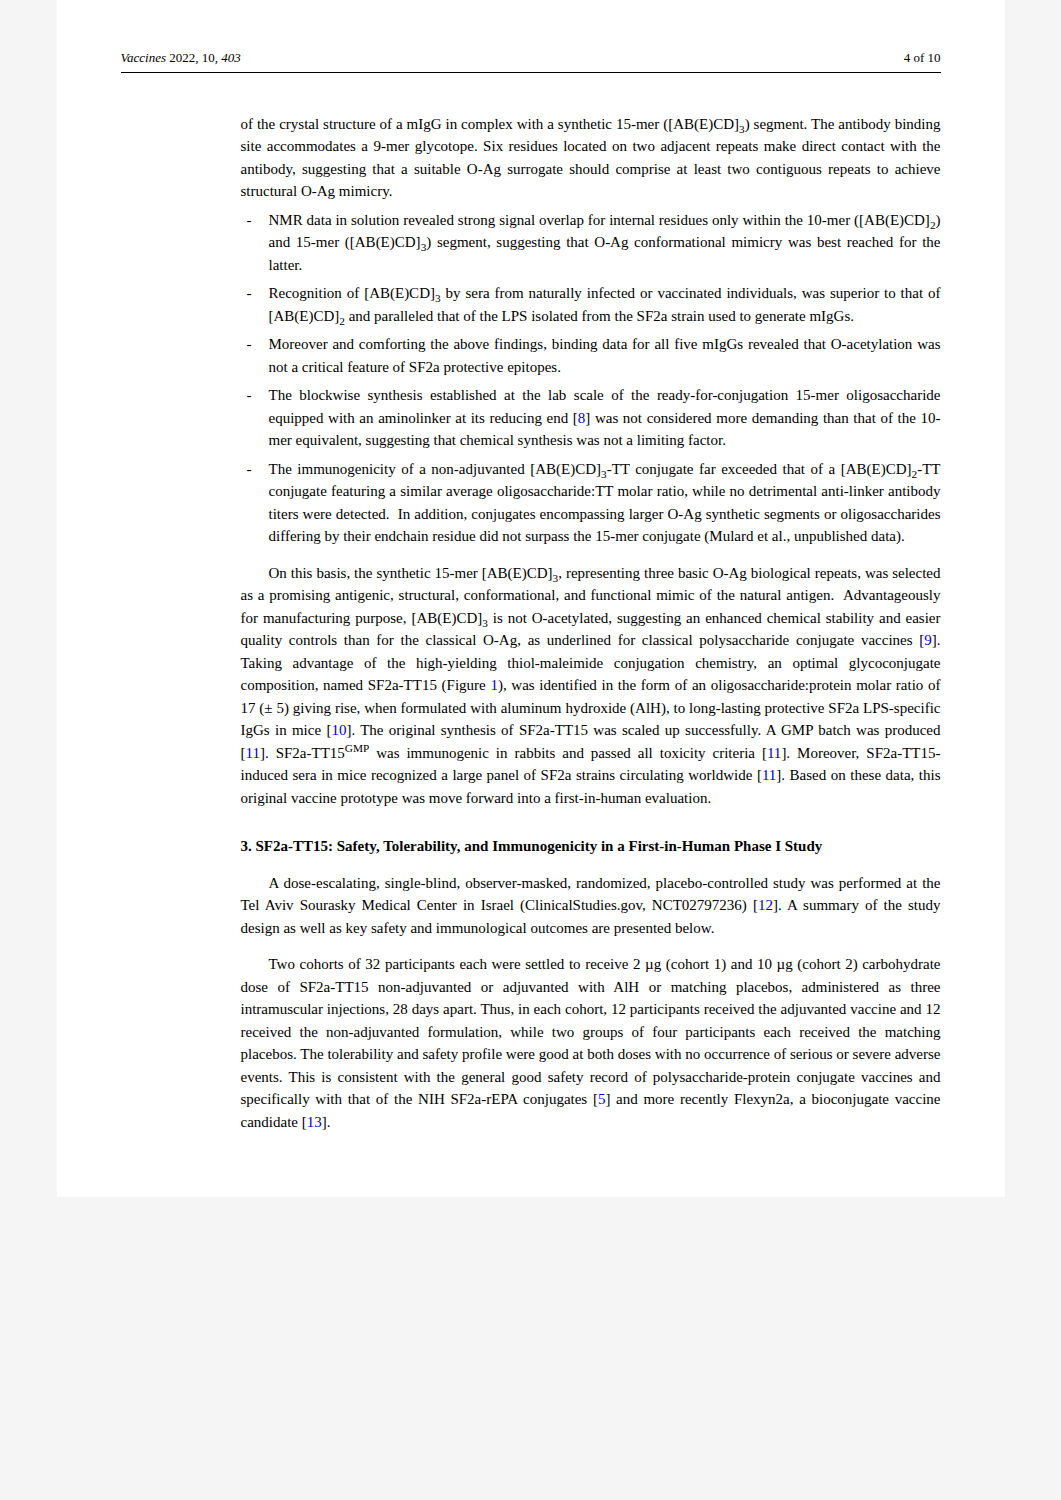Vaccines 2022, 10, 403 4 of 10
of the crystal structure of a mIgG in complex with a synthetic 15-mer ([AB(E)CD]3) segment. The antibody binding site accommodates a 9-mer glycotope. Six residues located on two adjacent repeats make direct contact with the antibody, suggesting that a suitable O-Ag surrogate should comprise at least two contiguous repeats to achieve structural O-Ag mimicry.
NMR data in solution revealed strong signal overlap for internal residues only within the 10-mer ([AB(E)CD]2) and 15-mer ([AB(E)CD]3) segment, suggesting that O-Ag conformational mimicry was best reached for the latter.
Recognition of [AB(E)CD]3 by sera from naturally infected or vaccinated individuals, was superior to that of [AB(E)CD]2 and paralleled that of the LPS isolated from the SF2a strain used to generate mIgGs.
Moreover and comforting the above findings, binding data for all five mIgGs revealed that O-acetylation was not a critical feature of SF2a protective epitopes.
The blockwise synthesis established at the lab scale of the ready-for-conjugation 15-mer oligosaccharide equipped with an aminolinker at its reducing end [8] was not considered more demanding than that of the 10-mer equivalent, suggesting that chemical synthesis was not a limiting factor.
The immunogenicity of a non-adjuvanted [AB(E)CD]3-TT conjugate far exceeded that of a [AB(E)CD]2-TT conjugate featuring a similar average oligosaccharide:TT molar ratio, while no detrimental anti-linker antibody titers were detected. In addition, conjugates encompassing larger O-Ag synthetic segments or oligosaccharides differing by their endchain residue did not surpass the 15-mer conjugate (Mulard et al., unpublished data).
On this basis, the synthetic 15-mer [AB(E)CD]3, representing three basic O-Ag biological repeats, was selected as a promising antigenic, structural, conformational, and functional mimic of the natural antigen. Advantageously for manufacturing purpose, [AB(E)CD]3 is not O-acetylated, suggesting an enhanced chemical stability and easier quality controls than for the classical O-Ag, as underlined for classical polysaccharide conjugate vaccines [9]. Taking advantage of the high-yielding thiol-maleimide conjugation chemistry, an optimal glycoconjugate composition, named SF2a-TT15 (Figure 1), was identified in the form of an oligosaccharide:protein molar ratio of 17 (± 5) giving rise, when formulated with aluminum hydroxide (AlH), to long-lasting protective SF2a LPS-specific IgGs in mice [10]. The original synthesis of SF2a-TT15 was scaled up successfully. A GMP batch was produced [11]. SF2a-TT15GMP was immunogenic in rabbits and passed all toxicity criteria [11]. Moreover, SF2a-TT15-induced sera in mice recognized a large panel of SF2a strains circulating worldwide [11]. Based on these data, this original vaccine prototype was move forward into a first-in-human evaluation.
3. SF2a-TT15: Safety, Tolerability, and Immunogenicity in a First-in-Human Phase I Study
A dose-escalating, single-blind, observer-masked, randomized, placebo-controlled study was performed at the Tel Aviv Sourasky Medical Center in Israel (ClinicalStudies.gov, NCT02797236) [12]. A summary of the study design as well as key safety and immunological outcomes are presented below.
Two cohorts of 32 participants each were settled to receive 2 µg (cohort 1) and 10 µg (cohort 2) carbohydrate dose of SF2a-TT15 non-adjuvanted or adjuvanted with AlH or matching placebos, administered as three intramuscular injections, 28 days apart. Thus, in each cohort, 12 participants received the adjuvanted vaccine and 12 received the non-adjuvanted formulation, while two groups of four participants each received the matching placebos. The tolerability and safety profile were good at both doses with no occurrence of serious or severe adverse events. This is consistent with the general good safety record of polysaccharide-protein conjugate vaccines and specifically with that of the NIH SF2a-rEPA conjugates [5] and more recently Flexyn2a, a bioconjugate vaccine candidate [13].